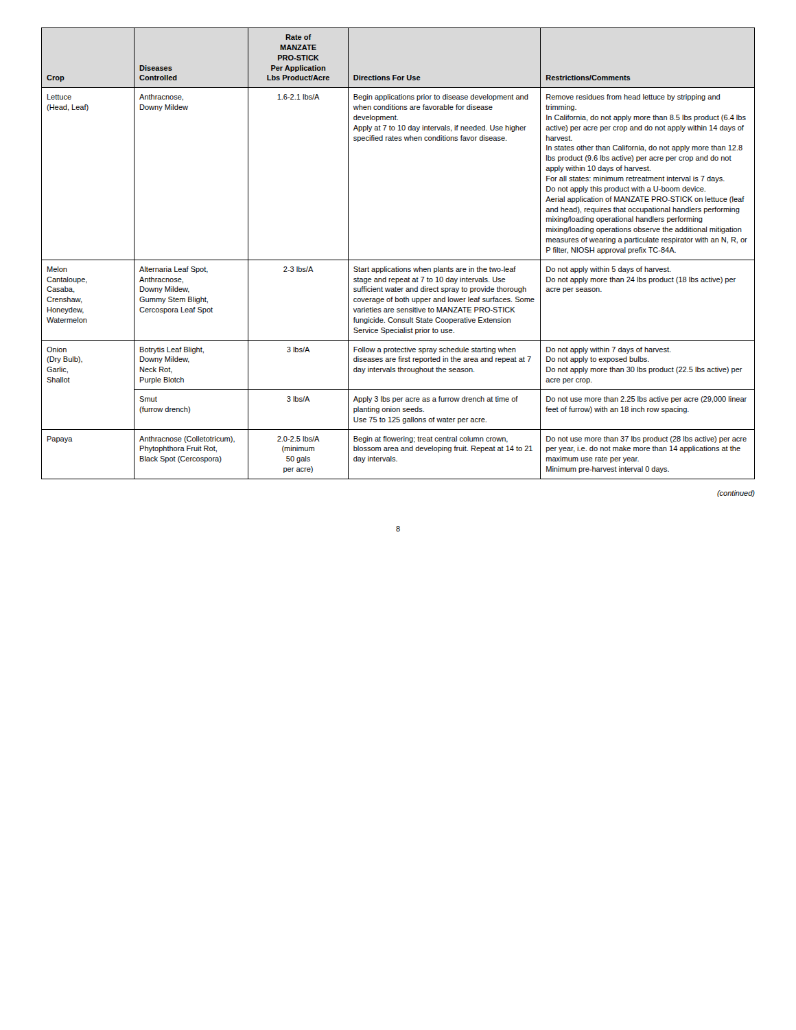| Crop | Diseases Controlled | Rate of MANZATE PRO-STICK Per Application Lbs Product/Acre | Directions For Use | Restrictions/Comments |
| --- | --- | --- | --- | --- |
| Lettuce (Head, Leaf) | Anthracnose, Downy Mildew | 1.6-2.1 lbs/A | Begin applications prior to disease development and when conditions are favorable for disease development. Apply at 7 to 10 day intervals, if needed. Use higher specified rates when conditions favor disease. | Remove residues from head lettuce by stripping and trimming. In California, do not apply more than 8.5 lbs product (6.4 lbs active) per acre per crop and do not apply within 14 days of harvest. In states other than California, do not apply more than 12.8 lbs product (9.6 lbs active) per acre per crop and do not apply within 10 days of harvest. For all states: minimum retreatment interval is 7 days. Do not apply this product with a U-boom device. Aerial application of MANZATE PRO-STICK on lettuce (leaf and head), requires that occupational handlers performing mixing/loading operational handlers performing mixing/loading operations observe the additional mitigation measures of wearing a particulate respirator with an N, R, or P filter, NIOSH approval prefix TC-84A. |
| Melon Cantaloupe, Casaba, Crenshaw, Honeydew, Watermelon | Alternaria Leaf Spot, Anthracnose, Downy Mildew, Gummy Stem Blight, Cercospora Leaf Spot | 2-3 lbs/A | Start applications when plants are in the two-leaf stage and repeat at 7 to 10 day intervals. Use sufficient water and direct spray to provide thorough coverage of both upper and lower leaf surfaces. Some varieties are sensitive to MANZATE PRO-STICK fungicide. Consult State Cooperative Extension Service Specialist prior to use. | Do not apply within 5 days of harvest. Do not apply more than 24 lbs product (18 lbs active) per acre per season. |
| Onion (Dry Bulb), Garlic, Shallot | Botrytis Leaf Blight, Downy Mildew, Neck Rot, Purple Blotch | 3 lbs/A | Follow a protective spray schedule starting when diseases are first reported in the area and repeat at 7 day intervals throughout the season. | Do not apply within 7 days of harvest. Do not apply to exposed bulbs. Do not apply more than 30 lbs product (22.5 lbs active) per acre per crop. |
| Smut (furrow drench) | 3 lbs/A | Apply 3 lbs per acre as a furrow drench at time of planting onion seeds. Use 75 to 125 gallons of water per acre. | Do not use more than 2.25 lbs active per acre (29,000 linear feet of furrow) with an 18 inch row spacing. |
| Papaya | Anthracnose (Colletotricum), Phytophthora Fruit Rot, Black Spot (Cercospora) | 2.0-2.5 lbs/A (minimum 50 gals per acre) | Begin at flowering; treat central column crown, blossom area and developing fruit. Repeat at 14 to 21 day intervals. | Do not use more than 37 lbs product (28 lbs active) per acre per year, i.e. do not make more than 14 applications at the maximum use rate per year. Minimum pre-harvest interval 0 days. |
(continued)
8